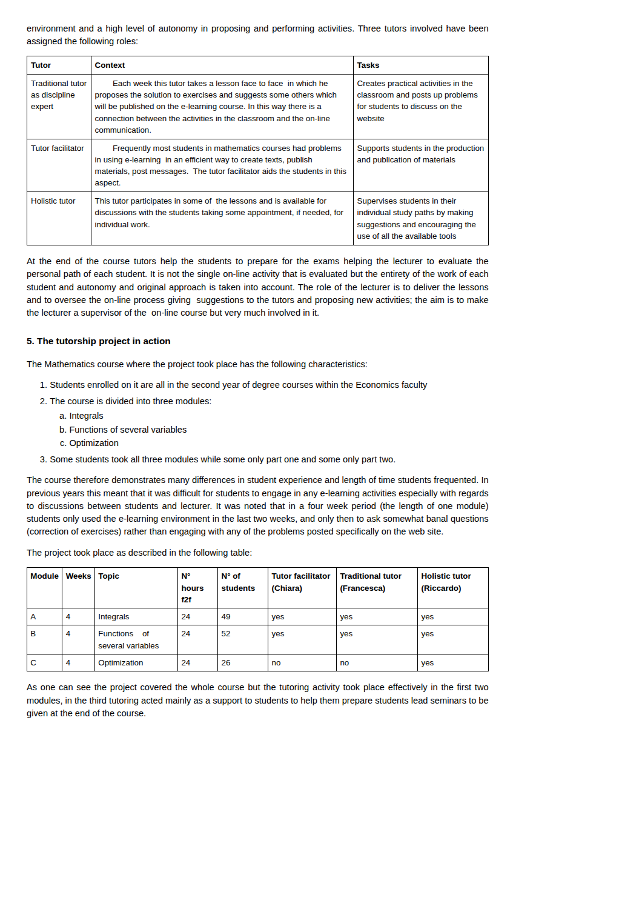environment and a high level of autonomy in proposing and performing activities. Three tutors involved have been assigned the following roles:
| Tutor | Context | Tasks |
| --- | --- | --- |
| Traditional tutor as discipline expert | Each week this tutor takes a lesson face to face in which he proposes the solution to exercises and suggests some others which will be published on the e-learning course. In this way there is a connection between the activities in the classroom and the on-line communication. | Creates practical activities in the classroom and posts up problems for students to discuss on the website |
| Tutor facilitator | Frequently most students in mathematics courses had problems in using e-learning in an efficient way to create texts, publish materials, post messages. The tutor facilitator aids the students in this aspect. | Supports students in the production and publication of materials |
| Holistic tutor | This tutor participates in some of the lessons and is available for discussions with the students taking some appointment, if needed, for individual work. | Supervises students in their individual study paths by making suggestions and encouraging the use of all the available tools |
At the end of the course tutors help the students to prepare for the exams helping the lecturer to evaluate the personal path of each student. It is not the single on-line activity that is evaluated but the entirety of the work of each student and autonomy and original approach is taken into account. The role of the lecturer is to deliver the lessons and to oversee the on-line process giving suggestions to the tutors and proposing new activities; the aim is to make the lecturer a supervisor of the on-line course but very much involved in it.
5. The tutorship project in action
The Mathematics course where the project took place has the following characteristics:
Students enrolled on it are all in the second year of degree courses within the Economics faculty
The course is divided into three modules:
Integrals
Functions of several variables
Optimization
Some students took all three modules while some only part one and some only part two.
The course therefore demonstrates many differences in student experience and length of time students frequented. In previous years this meant that it was difficult for students to engage in any e-learning activities especially with regards to discussions between students and lecturer. It was noted that in a four week period (the length of one module) students only used the e-learning environment in the last two weeks, and only then to ask somewhat banal questions (correction of exercises) rather than engaging with any of the problems posted specifically on the web site.
The project took place as described in the following table:
| Module | Weeks | Topic | N° hours f2f | N° of students | Tutor facilitator (Chiara) | Traditional tutor (Francesca) | Holistic tutor (Riccardo) |
| --- | --- | --- | --- | --- | --- | --- | --- |
| A | 4 | Integrals | 24 | 49 | yes | yes | yes |
| B | 4 | Functions of several variables | 24 | 52 | yes | yes | yes |
| C | 4 | Optimization | 24 | 26 | no | no | yes |
As one can see the project covered the whole course but the tutoring activity took place effectively in the first two modules, in the third tutoring acted mainly as a support to students to help them prepare students lead seminars to be given at the end of the course.